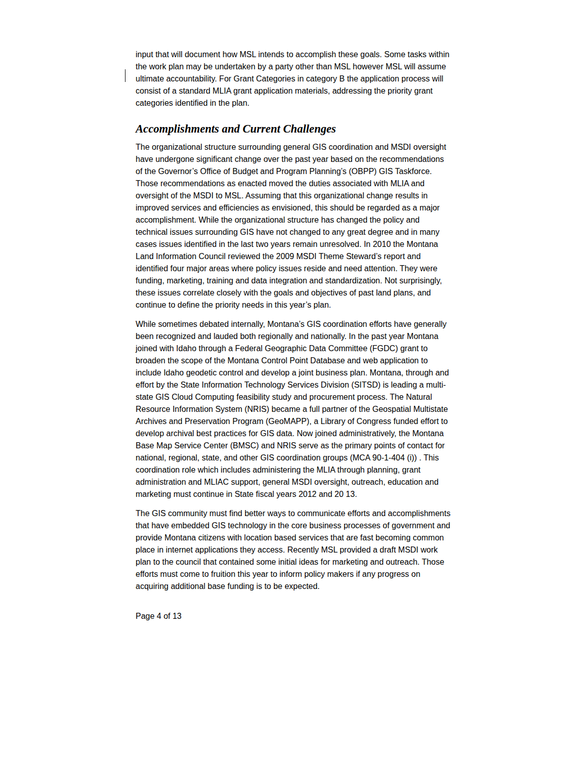input that will document how MSL intends to accomplish these goals. Some tasks within the work plan may be undertaken by a party other than MSL however MSL will assume ultimate accountability. For Grant Categories in category B the application process will consist of a standard MLIA grant application materials, addressing the priority grant categories identified in the plan.
Accomplishments and Current Challenges
The organizational structure surrounding general GIS coordination and MSDI oversight have undergone significant change over the past year based on the recommendations of the Governor’s Office of Budget and Program Planning’s (OBPP) GIS Taskforce. Those recommendations as enacted moved the duties associated with MLIA and oversight of the MSDI to MSL. Assuming that this organizational change results in improved services and efficiencies as envisioned, this should be regarded as a major accomplishment. While the organizational structure has changed the policy and technical issues surrounding GIS have not changed to any great degree and in many cases issues identified in the last two years remain unresolved. In 2010 the Montana Land Information Council reviewed the 2009 MSDI Theme Steward’s report and identified four major areas where policy issues reside and need attention. They were funding, marketing, training and data integration and standardization. Not surprisingly, these issues correlate closely with the goals and objectives of past land plans, and continue to define the priority needs in this year’s plan.
While sometimes debated internally, Montana’s GIS coordination efforts have generally been recognized and lauded both regionally and nationally. In the past year Montana joined with Idaho through a Federal Geographic Data Committee (FGDC) grant to broaden the scope of the Montana Control Point Database and web application to include Idaho geodetic control and develop a joint business plan. Montana, through and effort by the State Information Technology Services Division (SITSD) is leading a multi-state GIS Cloud Computing feasibility study and procurement process. The Natural Resource Information System (NRIS) became a full partner of the Geospatial Multistate Archives and Preservation Program (GeoMAPP), a Library of Congress funded effort to develop archival best practices for GIS data. Now joined administratively, the Montana Base Map Service Center (BMSC) and NRIS serve as the primary points of contact for national, regional, state, and other GIS coordination groups (MCA 90-1-404 (i)) . This coordination role which includes administering the MLIA through planning, grant administration and MLIAC support, general MSDI oversight, outreach, education and marketing must continue in State fiscal years 2012 and 20 13.
The GIS community must find better ways to communicate efforts and accomplishments that have embedded GIS technology in the core business processes of government and provide Montana citizens with location based services that are fast becoming common place in internet applications they access. Recently MSL provided a draft MSDI work plan to the council that contained some initial ideas for marketing and outreach. Those efforts must come to fruition this year to inform policy makers if any progress on acquiring additional base funding is to be expected.
Page 4 of 13